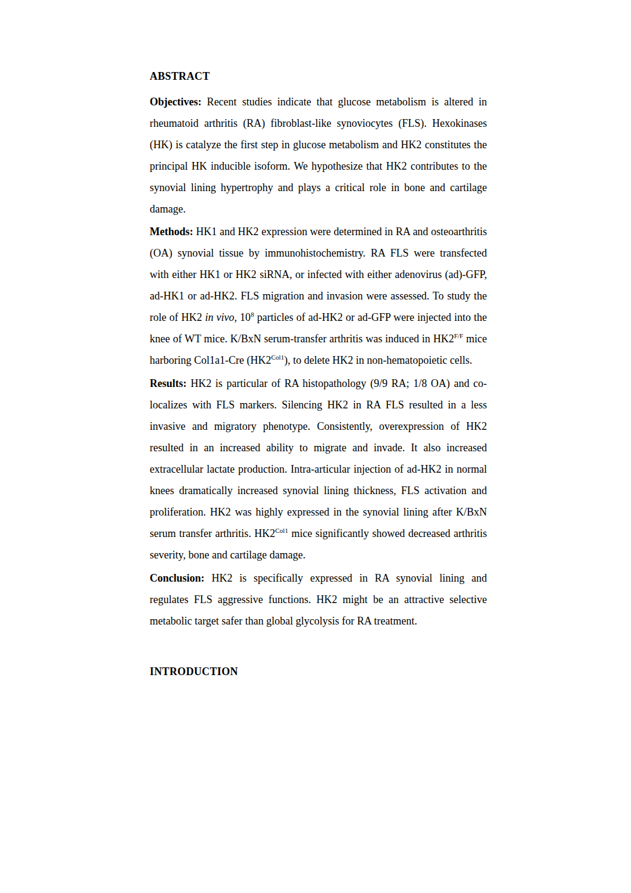ABSTRACT
Objectives: Recent studies indicate that glucose metabolism is altered in rheumatoid arthritis (RA) fibroblast-like synoviocytes (FLS). Hexokinases (HK) is catalyze the first step in glucose metabolism and HK2 constitutes the principal HK inducible isoform. We hypothesize that HK2 contributes to the synovial lining hypertrophy and plays a critical role in bone and cartilage damage.
Methods: HK1 and HK2 expression were determined in RA and osteoarthritis (OA) synovial tissue by immunohistochemistry. RA FLS were transfected with either HK1 or HK2 siRNA, or infected with either adenovirus (ad)-GFP, ad-HK1 or ad-HK2. FLS migration and invasion were assessed. To study the role of HK2 in vivo, 108 particles of ad-HK2 or ad-GFP were injected into the knee of WT mice. K/BxN serum-transfer arthritis was induced in HK2F/F mice harboring Col1a1-Cre (HK2Col1), to delete HK2 in non-hematopoietic cells.
Results: HK2 is particular of RA histopathology (9/9 RA; 1/8 OA) and co-localizes with FLS markers. Silencing HK2 in RA FLS resulted in a less invasive and migratory phenotype. Consistently, overexpression of HK2 resulted in an increased ability to migrate and invade. It also increased extracellular lactate production. Intra-articular injection of ad-HK2 in normal knees dramatically increased synovial lining thickness, FLS activation and proliferation. HK2 was highly expressed in the synovial lining after K/BxN serum transfer arthritis. HK2Col1 mice significantly showed decreased arthritis severity, bone and cartilage damage.
Conclusion: HK2 is specifically expressed in RA synovial lining and regulates FLS aggressive functions. HK2 might be an attractive selective metabolic target safer than global glycolysis for RA treatment.
INTRODUCTION